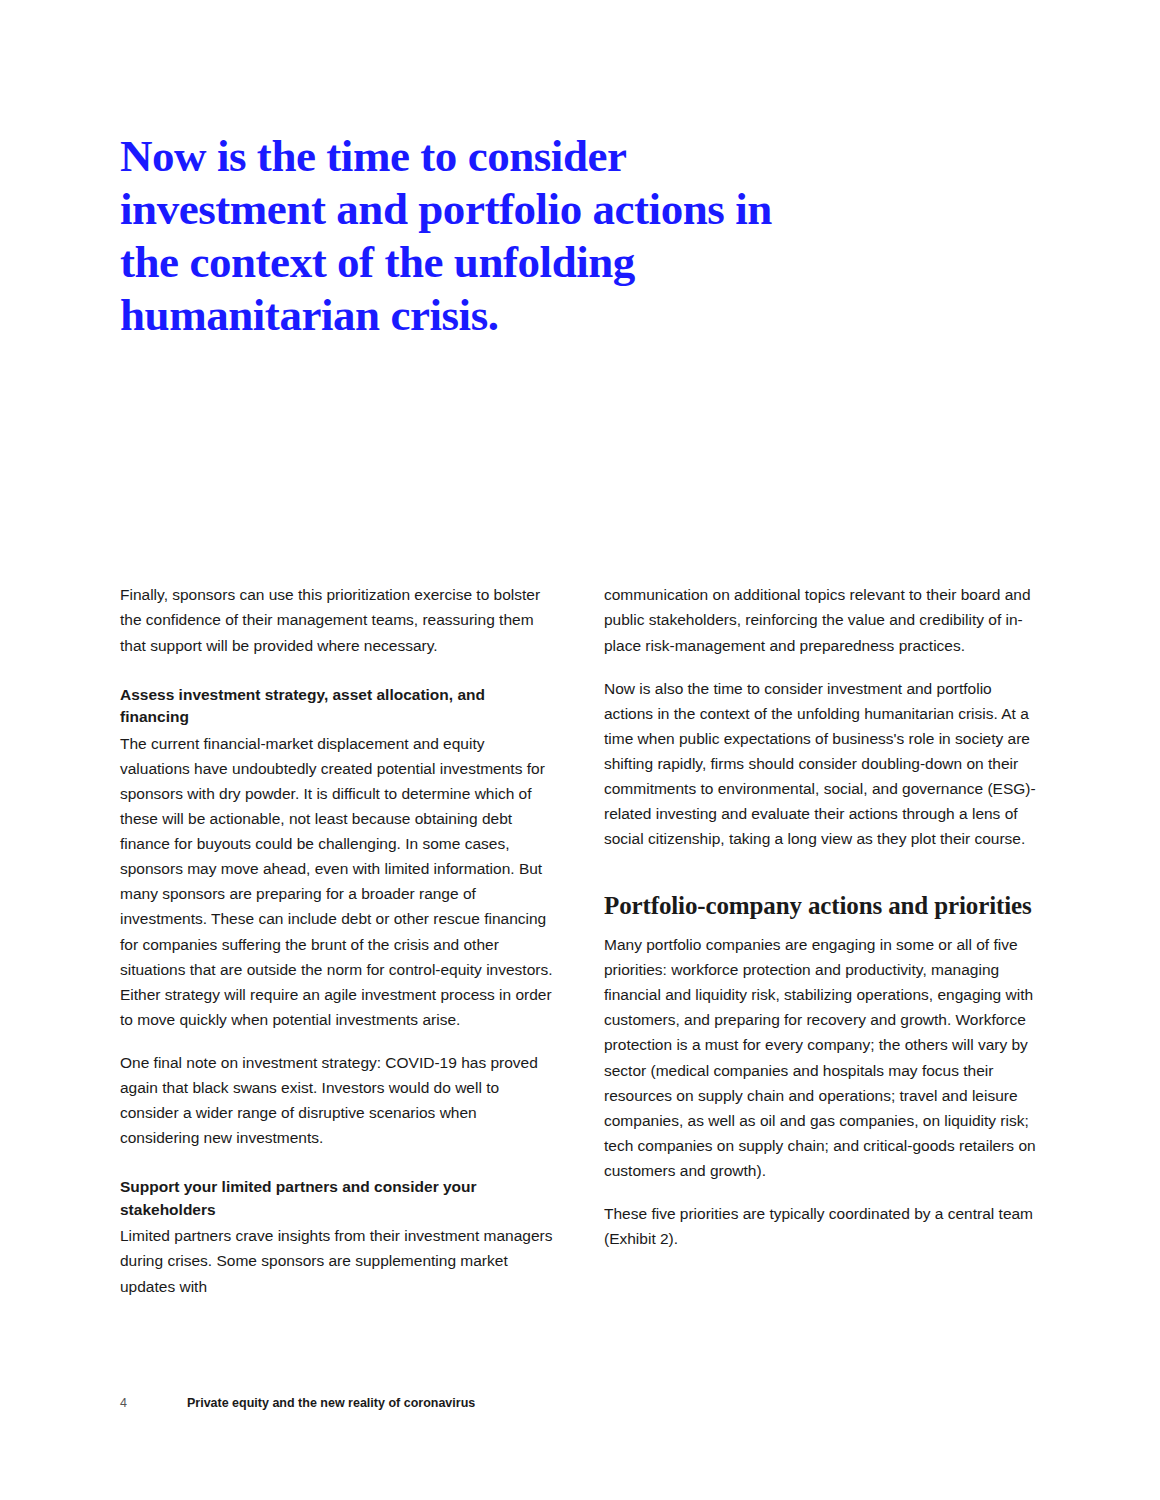Now is the time to consider investment and portfolio actions in the context of the unfolding humanitarian crisis.
Finally, sponsors can use this prioritization exercise to bolster the confidence of their management teams, reassuring them that support will be provided where necessary.
Assess investment strategy, asset allocation, and financing
The current financial-market displacement and equity valuations have undoubtedly created potential investments for sponsors with dry powder. It is difficult to determine which of these will be actionable, not least because obtaining debt finance for buyouts could be challenging. In some cases, sponsors may move ahead, even with limited information. But many sponsors are preparing for a broader range of investments. These can include debt or other rescue financing for companies suffering the brunt of the crisis and other situations that are outside the norm for control-equity investors. Either strategy will require an agile investment process in order to move quickly when potential investments arise.
One final note on investment strategy: COVID-19 has proved again that black swans exist. Investors would do well to consider a wider range of disruptive scenarios when considering new investments.
Support your limited partners and consider your stakeholders
Limited partners crave insights from their investment managers during crises. Some sponsors are supplementing market updates with
communication on additional topics relevant to their board and public stakeholders, reinforcing the value and credibility of in-place risk-management and preparedness practices.
Now is also the time to consider investment and portfolio actions in the context of the unfolding humanitarian crisis. At a time when public expectations of business's role in society are shifting rapidly, firms should consider doubling-down on their commitments to environmental, social, and governance (ESG)-related investing and evaluate their actions through a lens of social citizenship, taking a long view as they plot their course.
Portfolio-company actions and priorities
Many portfolio companies are engaging in some or all of five priorities: workforce protection and productivity, managing financial and liquidity risk, stabilizing operations, engaging with customers, and preparing for recovery and growth. Workforce protection is a must for every company; the others will vary by sector (medical companies and hospitals may focus their resources on supply chain and operations; travel and leisure companies, as well as oil and gas companies, on liquidity risk; tech companies on supply chain; and critical-goods retailers on customers and growth).
These five priorities are typically coordinated by a central team (Exhibit 2).
4 Private equity and the new reality of coronavirus